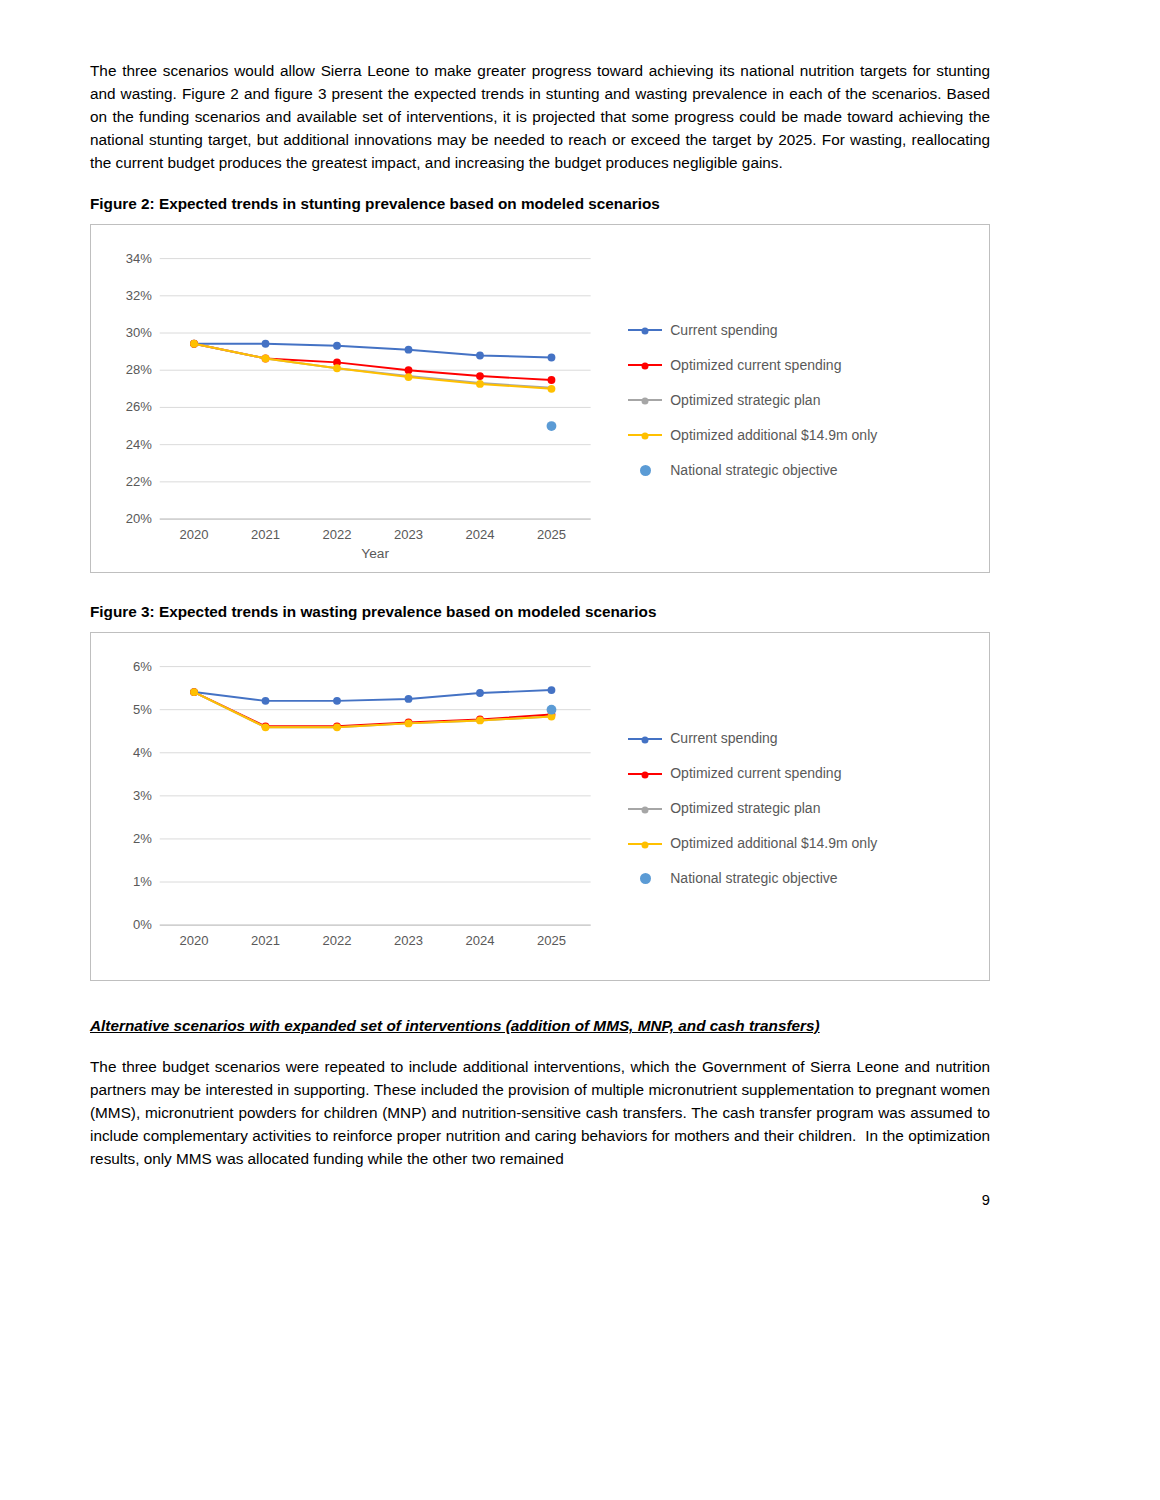The three scenarios would allow Sierra Leone to make greater progress toward achieving its national nutrition targets for stunting and wasting. Figure 2 and figure 3 present the expected trends in stunting and wasting prevalence in each of the scenarios. Based on the funding scenarios and available set of interventions, it is projected that some progress could be made toward achieving the national stunting target, but additional innovations may be needed to reach or exceed the target by 2025. For wasting, reallocating the current budget produces the greatest impact, and increasing the budget produces negligible gains.
Figure 2: Expected trends in stunting prevalence based on modeled scenarios
34% 32% 30% 28% 26% 24% 22% 20% 2020 2021 2022 2023 2024 2025 Year
Current spending
Optimized current spending
Optimized strategic plan
Optimized additional $14.9m only
National strategic objective
Figure 3: Expected trends in wasting prevalence based on modeled scenarios
6% 5% 4% 3% 2% 1% 0% 2020 2021 2022 2023 2024 2025
Current spending
Optimized current spending
Optimized strategic plan
Optimized additional $14.9m only
National strategic objective
Alternative scenarios with expanded set of interventions (addition of MMS, MNP, and cash transfers)
The three budget scenarios were repeated to include additional interventions, which the Government of Sierra Leone and nutrition partners may be interested in supporting. These included the provision of multiple micronutrient supplementation to pregnant women (MMS), micronutrient powders for children (MNP) and nutrition-sensitive cash transfers. The cash transfer program was assumed to include complementary activities to reinforce proper nutrition and caring behaviors for mothers and their children. In the optimization results, only MMS was allocated funding while the other two remained
9